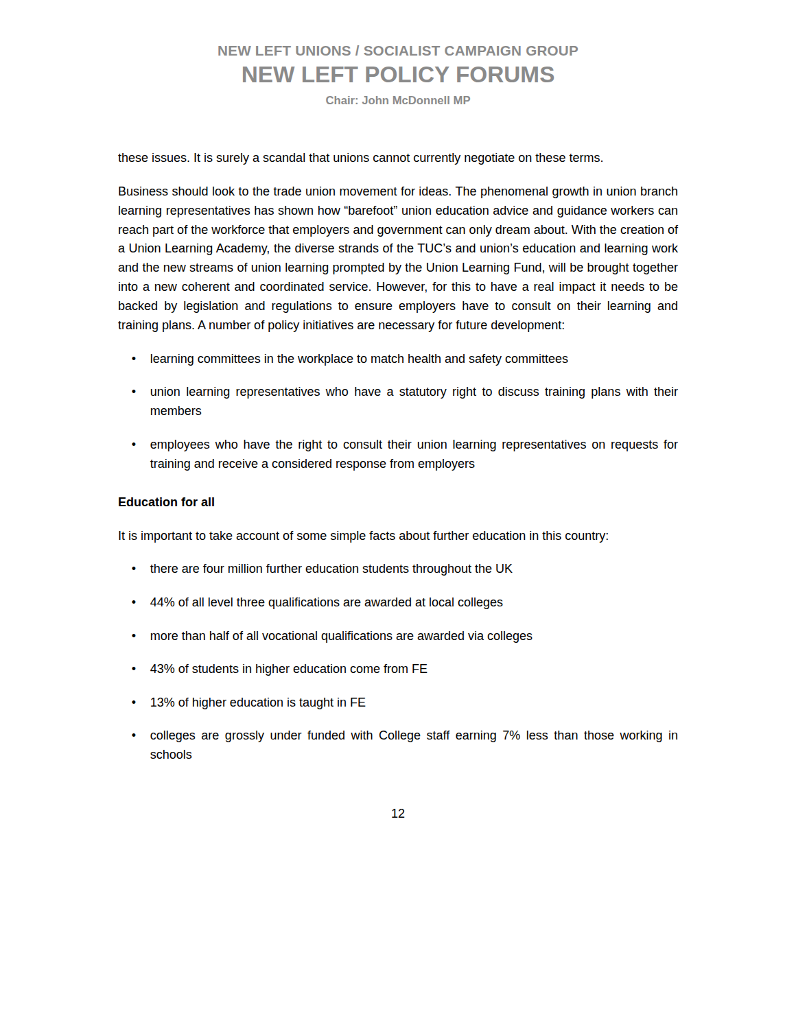NEW LEFT UNIONS / SOCIALIST CAMPAIGN GROUP
NEW LEFT POLICY FORUMS
Chair: John McDonnell MP
these issues. It is surely a scandal that unions cannot currently negotiate on these terms.
Business should look to the trade union movement for ideas. The phenomenal growth in union branch learning representatives has shown how “barefoot” union education advice and guidance workers can reach part of the workforce that employers and government can only dream about. With the creation of a Union Learning Academy, the diverse strands of the TUC’s and union’s education and learning work and the new streams of union learning prompted by the Union Learning Fund, will be brought together into a new coherent and coordinated service. However, for this to have a real impact it needs to be backed by legislation and regulations to ensure employers have to consult on their learning and training plans. A number of policy initiatives are necessary for future development:
learning committees in the workplace to match health and safety committees
union learning representatives who have a statutory right to discuss training plans with their members
employees who have the right to consult their union learning representatives on requests for training and receive a considered response from employers
Education for all
It is important to take account of some simple facts about further education in this country:
there are four million further education students throughout the UK
44% of all level three qualifications are awarded at local colleges
more than half of all vocational qualifications are awarded via colleges
43% of students in higher education come from FE
13% of higher education is taught in FE
colleges are grossly under funded with College staff earning 7% less than those working in schools
12